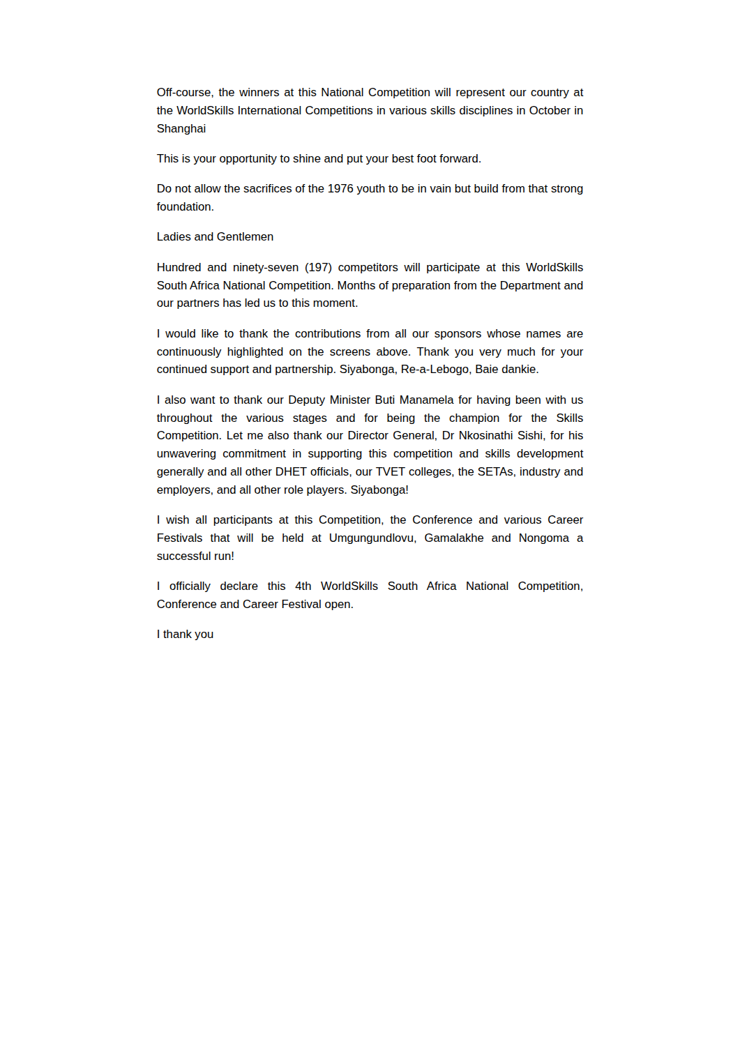Off-course, the winners at this National Competition will represent our country at the WorldSkills International Competitions in various skills disciplines in October in Shanghai
This is your opportunity to shine and put your best foot forward.
Do not allow the sacrifices of the 1976 youth to be in vain but build from that strong foundation.
Ladies and Gentlemen
Hundred and ninety-seven (197) competitors will participate at this WorldSkills South Africa National Competition. Months of preparation from the Department and our partners has led us to this moment.
I would like to thank the contributions from all our sponsors whose names are continuously highlighted on the screens above. Thank you very much for your continued support and partnership. Siyabonga, Re-a-Lebogo, Baie dankie.
I also want to thank our Deputy Minister Buti Manamela for having been with us throughout the various stages and for being the champion for the Skills Competition. Let me also thank our Director General, Dr Nkosinathi Sishi, for his unwavering commitment in supporting this competition and skills development generally and all other DHET officials, our TVET colleges, the SETAs, industry and employers, and all other role players. Siyabonga!
I wish all participants at this Competition, the Conference and various Career Festivals that will be held at Umgungundlovu, Gamalakhe and Nongoma a successful run!
I officially declare this 4th WorldSkills South Africa National Competition, Conference and Career Festival open.
I thank you